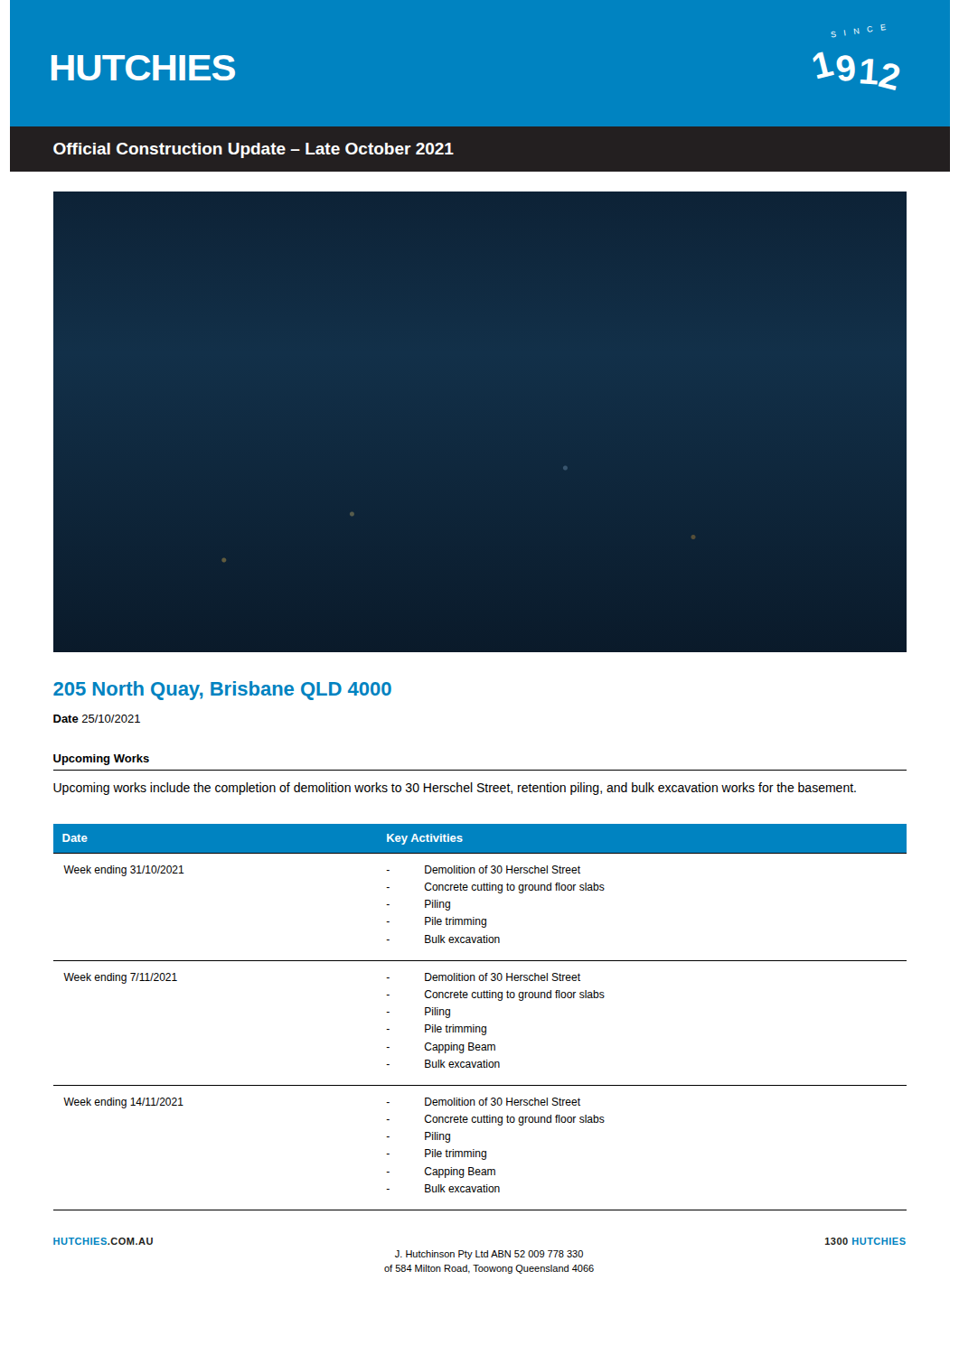HUTCHIES
S I N C E 1912
Official Construction Update – Late October 2021
205 North Quay, Brisbane QLD 4000
Date 25/10/2021
Upcoming Works
Upcoming works include the completion of demolition works to 30 Herschel Street, retention piling, and bulk excavation works for the basement.
| Date | Key Activities |
| --- | --- |
| Week ending 31/10/2021 | - Demolition of 30 Herschel Street - Concrete cutting to ground floor slabs - Piling - Pile trimming - Bulk excavation |
| Week ending 7/11/2021 | - Demolition of 30 Herschel Street - Concrete cutting to ground floor slabs - Piling - Pile trimming - Capping Beam - Bulk excavation |
| Week ending 14/11/2021 | - Demolition of 30 Herschel Street - Concrete cutting to ground floor slabs - Piling - Pile trimming - Capping Beam - Bulk excavation |
HUTCHIES.COM.AU
J. Hutchinson Pty Ltd ABN 52 009 778 330
of 584 Milton Road, Toowong Queensland 4066
1300 HUTCHIES